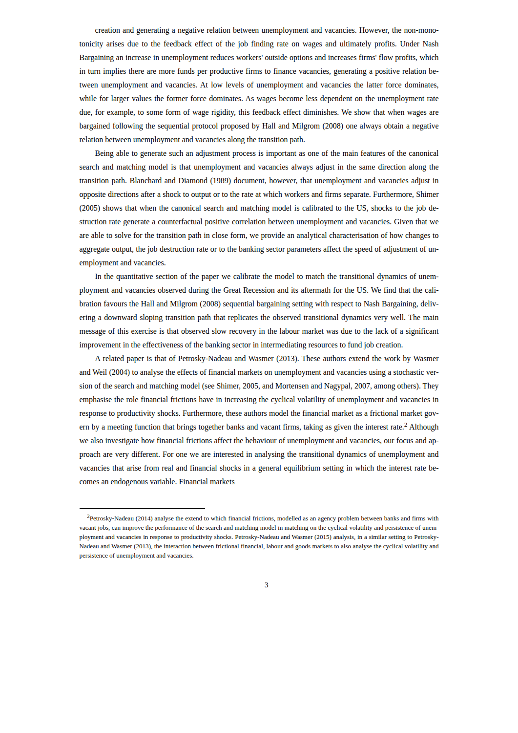creation and generating a negative relation between unemployment and vacancies. However, the non-monotonicity arises due to the feedback effect of the job finding rate on wages and ultimately profits. Under Nash Bargaining an increase in unemployment reduces workers' outside options and increases firms' flow profits, which in turn implies there are more funds per productive firms to finance vacancies, generating a positive relation between unemployment and vacancies. At low levels of unemployment and vacancies the latter force dominates, while for larger values the former force dominates. As wages become less dependent on the unemployment rate due, for example, to some form of wage rigidity, this feedback effect diminishes. We show that when wages are bargained following the sequential protocol proposed by Hall and Milgrom (2008) one always obtain a negative relation between unemployment and vacancies along the transition path.
Being able to generate such an adjustment process is important as one of the main features of the canonical search and matching model is that unemployment and vacancies always adjust in the same direction along the transition path. Blanchard and Diamond (1989) document, however, that unemployment and vacancies adjust in opposite directions after a shock to output or to the rate at which workers and firms separate. Furthermore, Shimer (2005) shows that when the canonical search and matching model is calibrated to the US, shocks to the job destruction rate generate a counterfactual positive correlation between unemployment and vacancies. Given that we are able to solve for the transition path in close form, we provide an analytical characterisation of how changes to aggregate output, the job destruction rate or to the banking sector parameters affect the speed of adjustment of unemployment and vacancies.
In the quantitative section of the paper we calibrate the model to match the transitional dynamics of unemployment and vacancies observed during the Great Recession and its aftermath for the US. We find that the calibration favours the Hall and Milgrom (2008) sequential bargaining setting with respect to Nash Bargaining, delivering a downward sloping transition path that replicates the observed transitional dynamics very well. The main message of this exercise is that observed slow recovery in the labour market was due to the lack of a significant improvement in the effectiveness of the banking sector in intermediating resources to fund job creation.
A related paper is that of Petrosky-Nadeau and Wasmer (2013). These authors extend the work by Wasmer and Weil (2004) to analyse the effects of financial markets on unemployment and vacancies using a stochastic version of the search and matching model (see Shimer, 2005, and Mortensen and Nagypal, 2007, among others). They emphasise the role financial frictions have in increasing the cyclical volatility of unemployment and vacancies in response to productivity shocks. Furthermore, these authors model the financial market as a frictional market govern by a meeting function that brings together banks and vacant firms, taking as given the interest rate.2 Although we also investigate how financial frictions affect the behaviour of unemployment and vacancies, our focus and approach are very different. For one we are interested in analysing the transitional dynamics of unemployment and vacancies that arise from real and financial shocks in a general equilibrium setting in which the interest rate becomes an endogenous variable. Financial markets
2Petrosky-Nadeau (2014) analyse the extend to which financial frictions, modelled as an agency problem between banks and firms with vacant jobs, can improve the performance of the search and matching model in matching on the cyclical volatility and persistence of unemployment and vacancies in response to productivity shocks. Petrosky-Nadeau and Wasmer (2015) analysis, in a similar setting to Petrosky-Nadeau and Wasmer (2013), the interaction between frictional financial, labour and goods markets to also analyse the cyclical volatility and persistence of unemployment and vacancies.
3